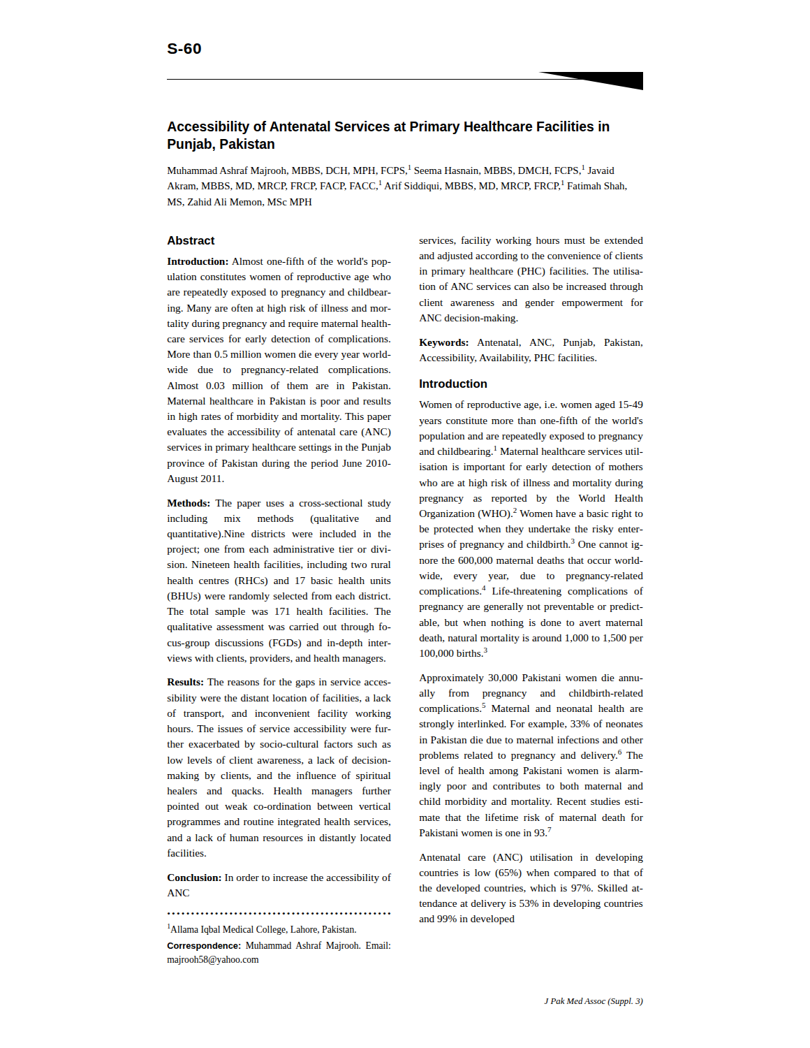S-60
Accessibility of Antenatal Services at Primary Healthcare Facilities in Punjab, Pakistan
Muhammad Ashraf Majrooh, MBBS, DCH, MPH, FCPS,1 Seema Hasnain, MBBS, DMCH, FCPS,1 Javaid Akram, MBBS, MD, MRCP, FRCP, FACP, FACC,1 Arif Siddiqui, MBBS, MD, MRCP, FRCP,1 Fatimah Shah, MS, Zahid Ali Memon, MSc MPH
Abstract
Introduction: Almost one-fifth of the world's population constitutes women of reproductive age who are repeatedly exposed to pregnancy and childbearing. Many are often at high risk of illness and mortality during pregnancy and require maternal healthcare services for early detection of complications. More than 0.5 million women die every year worldwide due to pregnancy-related complications. Almost 0.03 million of them are in Pakistan. Maternal healthcare in Pakistan is poor and results in high rates of morbidity and mortality. This paper evaluates the accessibility of antenatal care (ANC) services in primary healthcare settings in the Punjab province of Pakistan during the period June 2010-August 2011.
Methods: The paper uses a cross-sectional study including mix methods (qualitative and quantitative).Nine districts were included in the project; one from each administrative tier or division. Nineteen health facilities, including two rural health centres (RHCs) and 17 basic health units (BHUs) were randomly selected from each district. The total sample was 171 health facilities. The qualitative assessment was carried out through focus-group discussions (FGDs) and in-depth interviews with clients, providers, and health managers.
Results: The reasons for the gaps in service accessibility were the distant location of facilities, a lack of transport, and inconvenient facility working hours. The issues of service accessibility were further exacerbated by socio-cultural factors such as low levels of client awareness, a lack of decision-making by clients, and the influence of spiritual healers and quacks. Health managers further pointed out weak co-ordination between vertical programmes and routine integrated health services, and a lack of human resources in distantly located facilities.
Conclusion: In order to increase the accessibility of ANC
••••••••••••••••••••••••••••••••••••••••••••••••••
1Allama Iqbal Medical College, Lahore, Pakistan.
Correspondence: Muhammad Ashraf Majrooh. Email: majrooh58@yahoo.com
services, facility working hours must be extended and adjusted according to the convenience of clients in primary healthcare (PHC) facilities. The utilisation of ANC services can also be increased through client awareness and gender empowerment for ANC decision-making.
Keywords: Antenatal, ANC, Punjab, Pakistan, Accessibility, Availability, PHC facilities.
Introduction
Women of reproductive age, i.e. women aged 15-49 years constitute more than one-fifth of the world's population and are repeatedly exposed to pregnancy and childbearing.1 Maternal healthcare services utilisation is important for early detection of mothers who are at high risk of illness and mortality during pregnancy as reported by the World Health Organization (WHO).2 Women have a basic right to be protected when they undertake the risky enterprises of pregnancy and childbirth.3 One cannot ignore the 600,000 maternal deaths that occur worldwide, every year, due to pregnancy-related complications.4 Life-threatening complications of pregnancy are generally not preventable or predictable, but when nothing is done to avert maternal death, natural mortality is around 1,000 to 1,500 per 100,000 births.3
Approximately 30,000 Pakistani women die annually from pregnancy and childbirth-related complications.5 Maternal and neonatal health are strongly interlinked. For example, 33% of neonates in Pakistan die due to maternal infections and other problems related to pregnancy and delivery.6 The level of health among Pakistani women is alarmingly poor and contributes to both maternal and child morbidity and mortality. Recent studies estimate that the lifetime risk of maternal death for Pakistani women is one in 93.7
Antenatal care (ANC) utilisation in developing countries is low (65%) when compared to that of the developed countries, which is 97%. Skilled attendance at delivery is 53% in developing countries and 99% in developed
J Pak Med Assoc (Suppl. 3)